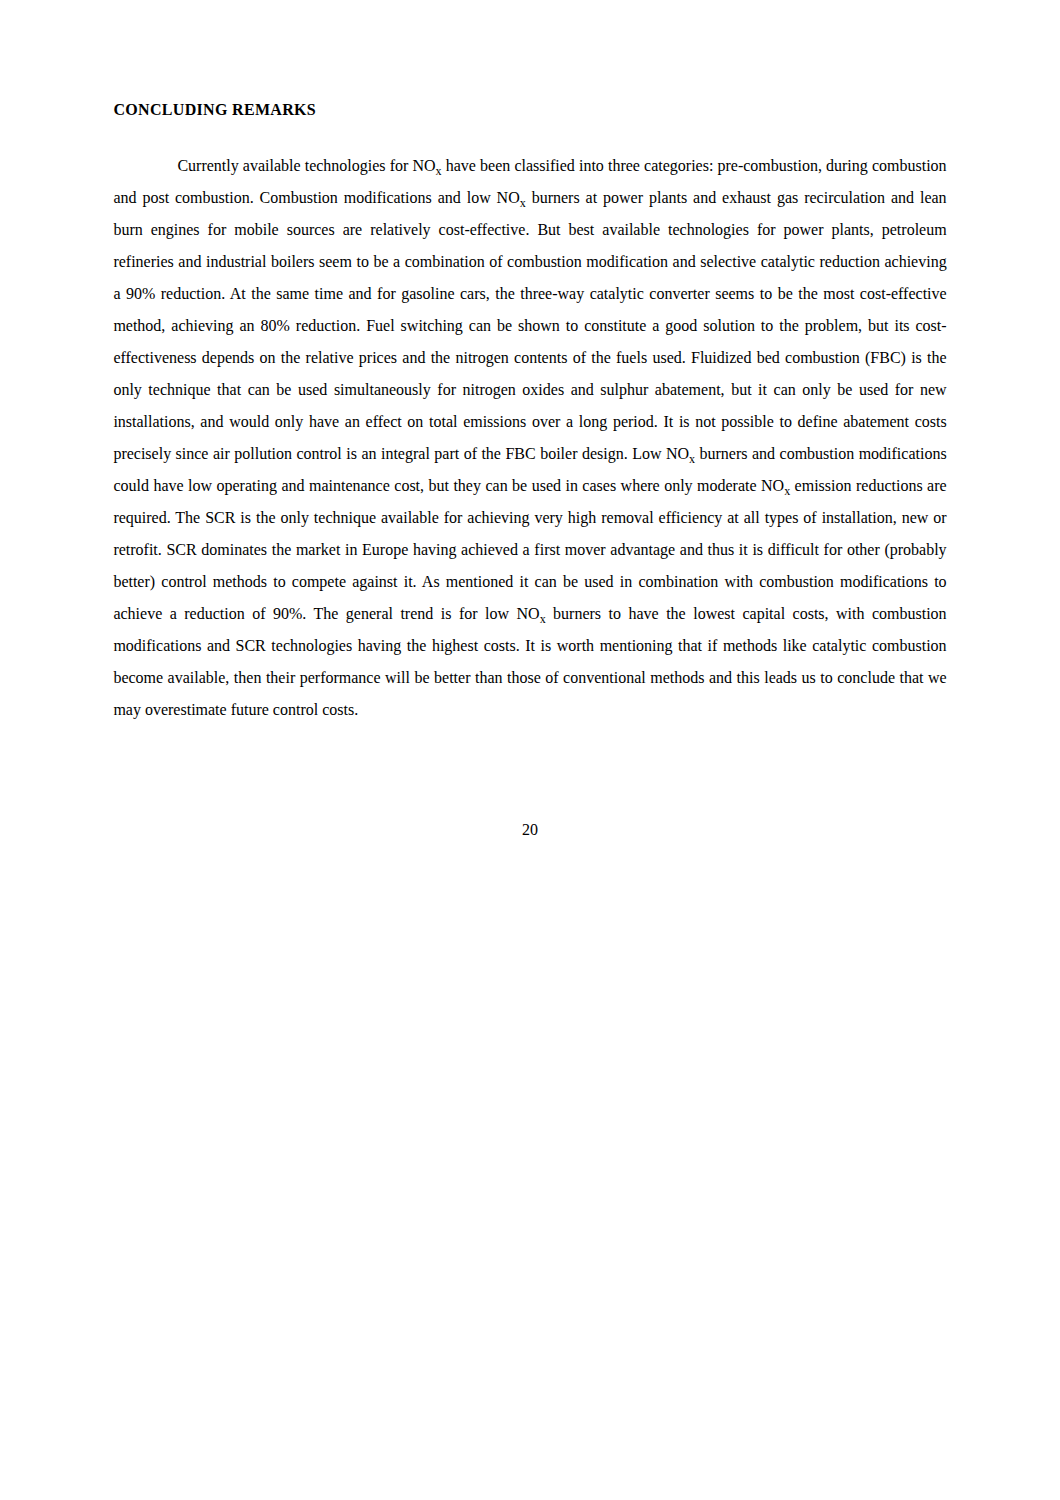CONCLUDING REMARKS
Currently available technologies for NOx have been classified into three categories: pre-combustion, during combustion and post combustion. Combustion modifications and low NOx burners at power plants and exhaust gas recirculation and lean burn engines for mobile sources are relatively cost-effective. But best available technologies for power plants, petroleum refineries and industrial boilers seem to be a combination of combustion modification and selective catalytic reduction achieving a 90% reduction. At the same time and for gasoline cars, the three-way catalytic converter seems to be the most cost-effective method, achieving an 80% reduction. Fuel switching can be shown to constitute a good solution to the problem, but its cost-effectiveness depends on the relative prices and the nitrogen contents of the fuels used. Fluidized bed combustion (FBC) is the only technique that can be used simultaneously for nitrogen oxides and sulphur abatement, but it can only be used for new installations, and would only have an effect on total emissions over a long period. It is not possible to define abatement costs precisely since air pollution control is an integral part of the FBC boiler design. Low NOx burners and combustion modifications could have low operating and maintenance cost, but they can be used in cases where only moderate NOx emission reductions are required. The SCR is the only technique available for achieving very high removal efficiency at all types of installation, new or retrofit. SCR dominates the market in Europe having achieved a first mover advantage and thus it is difficult for other (probably better) control methods to compete against it. As mentioned it can be used in combination with combustion modifications to achieve a reduction of 90%. The general trend is for low NOx burners to have the lowest capital costs, with combustion modifications and SCR technologies having the highest costs. It is worth mentioning that if methods like catalytic combustion become available, then their performance will be better than those of conventional methods and this leads us to conclude that we may overestimate future control costs.
20